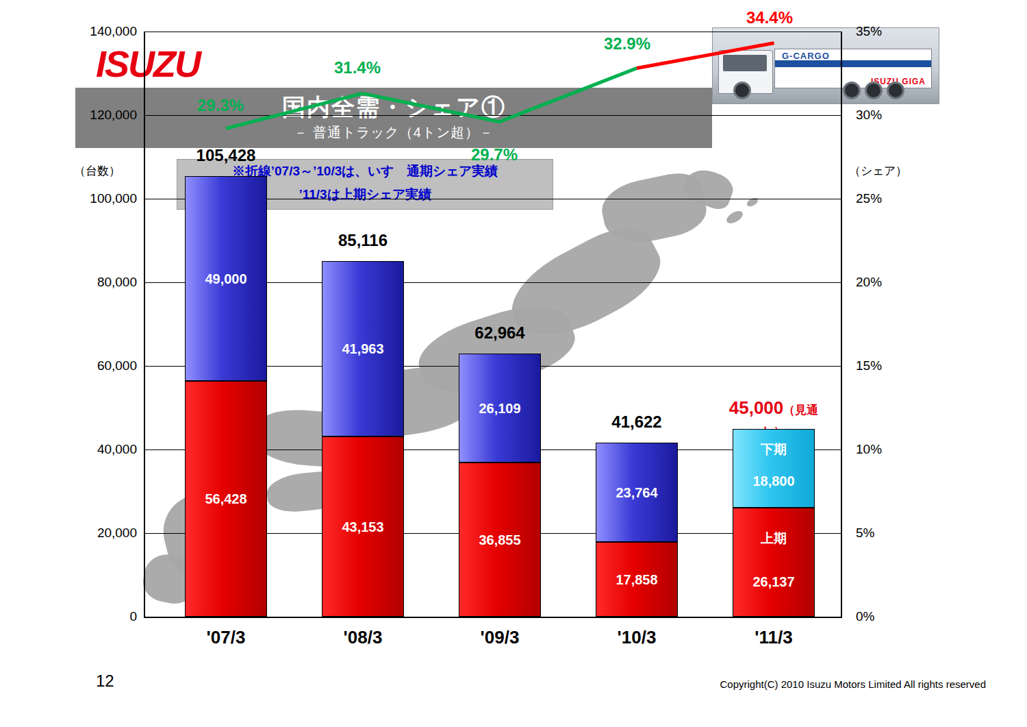ISUZU
G-CARGO
ISUZU GIGA
国内全需・シェア①
－ 普通トラック（4トン超）－
（台数）
（シェア）
※折線’07/3～’10/3は、いすゞ通期シェア実績
’11/3は上期シェア実績
140,000
120,000
100,000
80,000
60,000
40,000
20,000
0
35%
30%
25%
20%
15%
10%
5%
0%
105,428
49,000
56,428
85,116
41,963
43,153
62,964
26,109
36,855
41,622
23,764
17,858
45,000（見通し）
下期
18,800
上期
26,137
'07/3
'08/3
'09/3
'10/3
'11/3
Points (plot coords, y from top of plot): '07/3 29.3% -> y = 610 - 29.3/35*854 = -104.9 (above plot top) '08/3 31.4% -> y = -156.1 '09/3 29.7% -> y = -114.6 '10/3 32.9% -> y = -192.7 '11/3 34.4% -> y = -229.3 x centers: 120, 320, 520, 720, 920
29.3%
31.4%
29.7%
32.9%
34.4%
12
Copyright(C) 2010 Isuzu Motors Limited All rights reserved